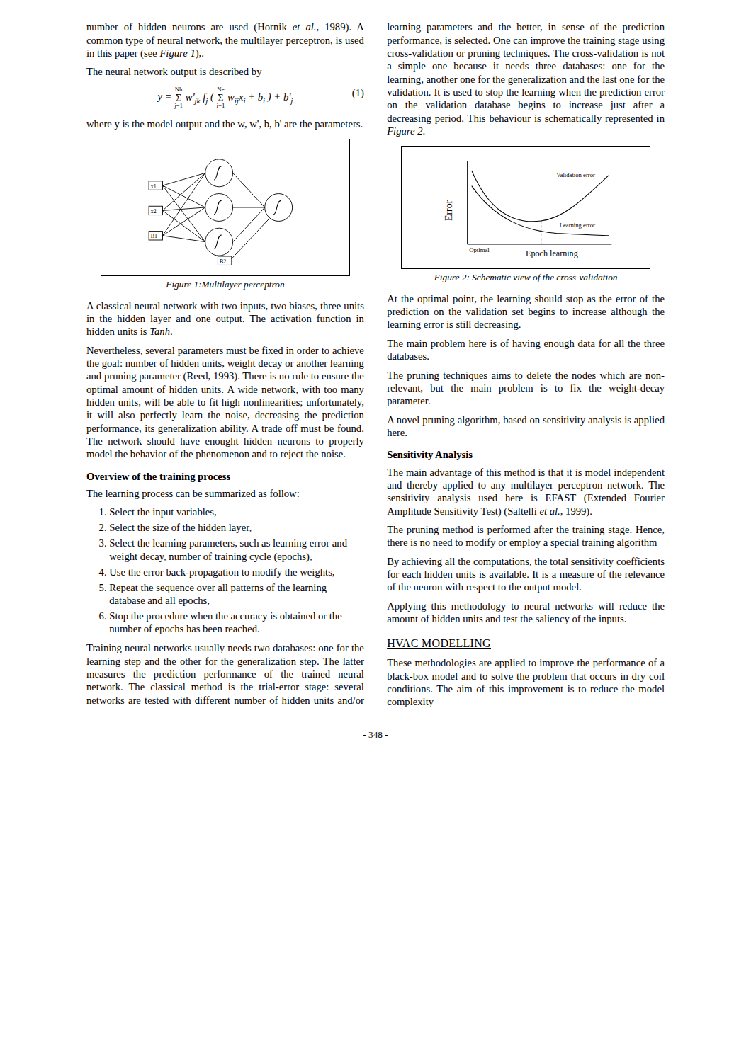number of hidden neurons are used (Hornik et al., 1989). A common type of neural network, the multilayer perceptron, is used in this paper (see Figure 1),.
The neural network output is described by
y = Nh
Σ
j=1 w'jk fj ( Ne
Σ
i=1 wijxi + bi ) + b'j (1)
where y is the model output and the w, w', b, b' are the parameters.
x1 x2 B1 B2
Figure 1:Multilayer perceptron
A classical neural network with two inputs, two biases, three units in the hidden layer and one output. The activation function in hidden units is Tanh.
Nevertheless, several parameters must be fixed in order to achieve the goal: number of hidden units, weight decay or another learning and pruning parameter (Reed, 1993). There is no rule to ensure the optimal amount of hidden units. A wide network, with too many hidden units, will be able to fit high nonlinearities; unfortunately, it will also perfectly learn the noise, decreasing the prediction performance, its generalization ability. A trade off must be found. The network should have enought hidden neurons to properly model the behavior of the phenomenon and to reject the noise.
Overview of the training process
The learning process can be summarized as follow:
Select the input variables,
Select the size of the hidden layer,
Select the learning parameters, such as learning error and weight decay, number of training cycle (epochs),
Use the error back-propagation to modify the weights,
Repeat the sequence over all patterns of the learning database and all epochs,
Stop the procedure when the accuracy is obtained or the number of epochs has been reached.
Training neural networks usually needs two databases: one for the learning step and the other for the generalization step. The latter measures the prediction performance of the trained neural network. The classical method is the trial-error stage: several networks are tested with different number of hidden units and/or learning parameters and the better, in sense of the prediction performance, is selected. One can improve the training stage using cross-validation or pruning techniques. The cross-validation is not a simple one because it needs three databases: one for the learning, another one for the generalization and the last one for the validation. It is used to stop the learning when the prediction error on the validation database begins to increase just after a decreasing period. This behaviour is schematically represented in Figure 2.
Error Validation error Learning error Optimal Epoch learning
Figure 2: Schematic view of the cross-validation
At the optimal point, the learning should stop as the error of the prediction on the validation set begins to increase although the learning error is still decreasing.
The main problem here is of having enough data for all the three databases.
The pruning techniques aims to delete the nodes which are non-relevant, but the main problem is to fix the weight-decay parameter.
A novel pruning algorithm, based on sensitivity analysis is applied here.
Sensitivity Analysis
The main advantage of this method is that it is model independent and thereby applied to any multilayer perceptron network. The sensitivity analysis used here is EFAST (Extended Fourier Amplitude Sensitivity Test) (Saltelli et al., 1999).
The pruning method is performed after the training stage. Hence, there is no need to modify or employ a special training algorithm
By achieving all the computations, the total sensitivity coefficients for each hidden units is available. It is a measure of the relevance of the neuron with respect to the output model.
Applying this methodology to neural networks will reduce the amount of hidden units and test the saliency of the inputs.
HVAC MODELLING
These methodologies are applied to improve the performance of a black-box model and to solve the problem that occurs in dry coil conditions. The aim of this improvement is to reduce the model complexity
- 348 -